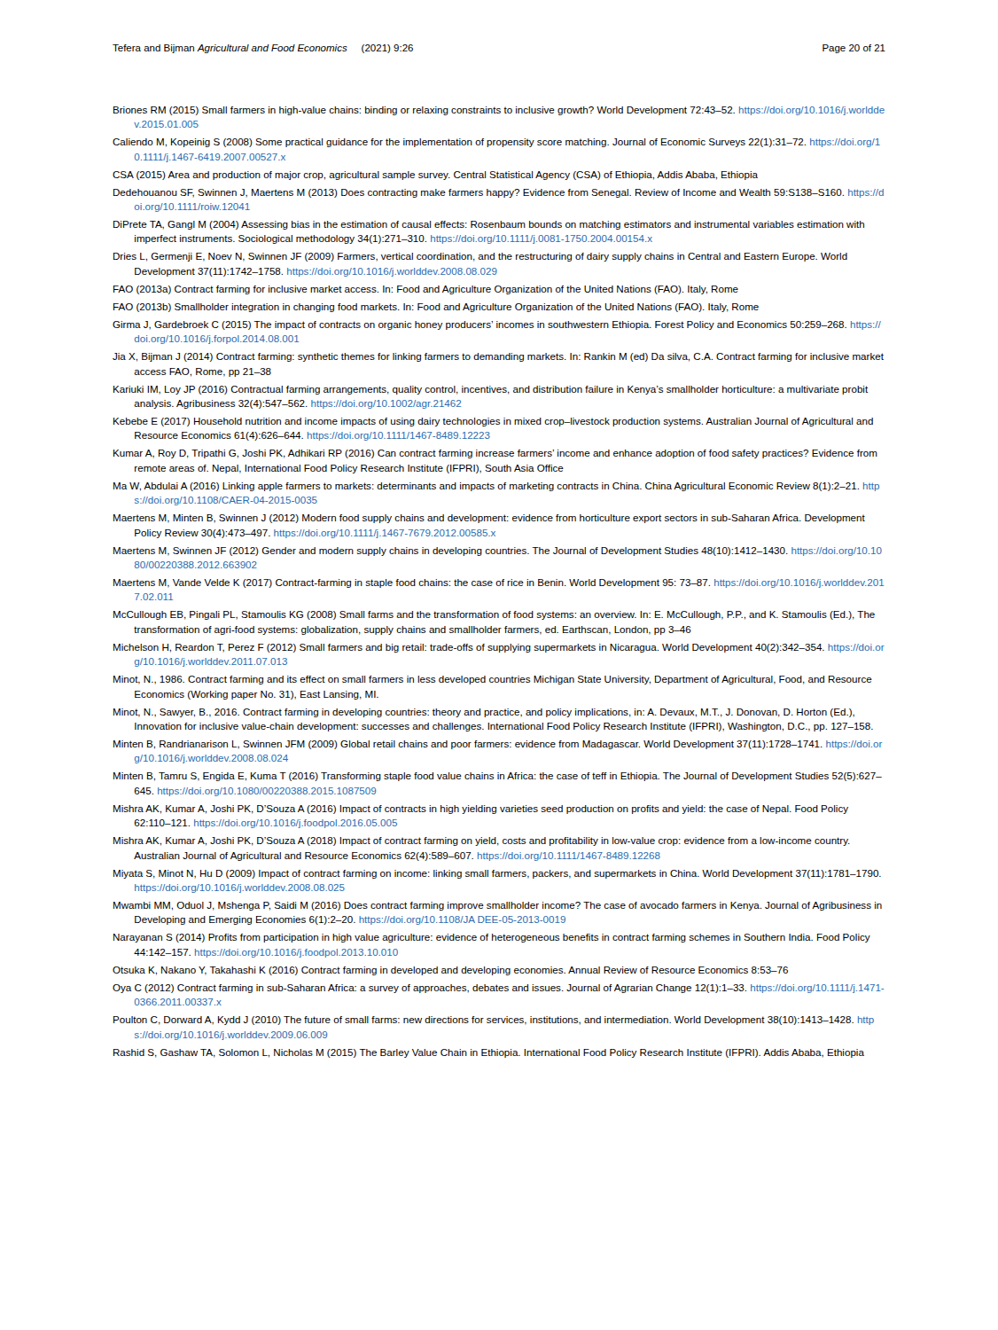Tefera and Bijman Agricultural and Food Economics (2021) 9:26
Page 20 of 21
Briones RM (2015) Small farmers in high-value chains: binding or relaxing constraints to inclusive growth? World Development 72:43–52. https://doi.org/10.1016/j.worlddev.2015.01.005
Caliendo M, Kopeinig S (2008) Some practical guidance for the implementation of propensity score matching. Journal of Economic Surveys 22(1):31–72. https://doi.org/10.1111/j.1467-6419.2007.00527.x
CSA (2015) Area and production of major crop, agricultural sample survey. Central Statistical Agency (CSA) of Ethiopia, Addis Ababa, Ethiopia
Dedehouanou SF, Swinnen J, Maertens M (2013) Does contracting make farmers happy? Evidence from Senegal. Review of Income and Wealth 59:S138–S160. https://doi.org/10.1111/roiw.12041
DiPrete TA, Gangl M (2004) Assessing bias in the estimation of causal effects: Rosenbaum bounds on matching estimators and instrumental variables estimation with imperfect instruments. Sociological methodology 34(1):271–310. https://doi.org/10.1111/j.0081-1750.2004.00154.x
Dries L, Germenji E, Noev N, Swinnen JF (2009) Farmers, vertical coordination, and the restructuring of dairy supply chains in Central and Eastern Europe. World Development 37(11):1742–1758. https://doi.org/10.1016/j.worlddev.2008.08.029
FAO (2013a) Contract farming for inclusive market access. In: Food and Agriculture Organization of the United Nations (FAO). Italy, Rome
FAO (2013b) Smallholder integration in changing food markets. In: Food and Agriculture Organization of the United Nations (FAO). Italy, Rome
Girma J, Gardebroek C (2015) The impact of contracts on organic honey producers’ incomes in southwestern Ethiopia. Forest Policy and Economics 50:259–268. https://doi.org/10.1016/j.forpol.2014.08.001
Jia X, Bijman J (2014) Contract farming: synthetic themes for linking farmers to demanding markets. In: Rankin M (ed) Da silva, C.A. Contract farming for inclusive market access FAO, Rome, pp 21–38
Kariuki IM, Loy JP (2016) Contractual farming arrangements, quality control, incentives, and distribution failure in Kenya’s smallholder horticulture: a multivariate probit analysis. Agribusiness 32(4):547–562. https://doi.org/10.1002/agr.21462
Kebebe E (2017) Household nutrition and income impacts of using dairy technologies in mixed crop–livestock production systems. Australian Journal of Agricultural and Resource Economics 61(4):626–644. https://doi.org/10.1111/1467-8489.12223
Kumar A, Roy D, Tripathi G, Joshi PK, Adhikari RP (2016) Can contract farming increase farmers’ income and enhance adoption of food safety practices? Evidence from remote areas of. Nepal, International Food Policy Research Institute (IFPRI), South Asia Office
Ma W, Abdulai A (2016) Linking apple farmers to markets: determinants and impacts of marketing contracts in China. China Agricultural Economic Review 8(1):2–21. https://doi.org/10.1108/CAER-04-2015-0035
Maertens M, Minten B, Swinnen J (2012) Modern food supply chains and development: evidence from horticulture export sectors in sub-Saharan Africa. Development Policy Review 30(4):473–497. https://doi.org/10.1111/j.1467-7679.2012.00585.x
Maertens M, Swinnen JF (2012) Gender and modern supply chains in developing countries. The Journal of Development Studies 48(10):1412–1430. https://doi.org/10.1080/00220388.2012.663902
Maertens M, Vande Velde K (2017) Contract-farming in staple food chains: the case of rice in Benin. World Development 95: 73–87. https://doi.org/10.1016/j.worlddev.2017.02.011
McCullough EB, Pingali PL, Stamoulis KG (2008) Small farms and the transformation of food systems: an overview. In: E. McCullough, P.P., and K. Stamoulis (Ed.), The transformation of agri-food systems: globalization, supply chains and smallholder farmers, ed. Earthscan, London, pp 3–46
Michelson H, Reardon T, Perez F (2012) Small farmers and big retail: trade-offs of supplying supermarkets in Nicaragua. World Development 40(2):342–354. https://doi.org/10.1016/j.worlddev.2011.07.013
Minot, N., 1986. Contract farming and its effect on small farmers in less developed countries Michigan State University, Department of Agricultural, Food, and Resource Economics (Working paper No. 31), East Lansing, MI.
Minot, N., Sawyer, B., 2016. Contract farming in developing countries: theory and practice, and policy implications, in: A. Devaux, M.T., J. Donovan, D. Horton (Ed.), Innovation for inclusive value-chain development: successes and challenges. International Food Policy Research Institute (IFPRI), Washington, D.C., pp. 127–158.
Minten B, Randrianarison L, Swinnen JFM (2009) Global retail chains and poor farmers: evidence from Madagascar. World Development 37(11):1728–1741. https://doi.org/10.1016/j.worlddev.2008.08.024
Minten B, Tamru S, Engida E, Kuma T (2016) Transforming staple food value chains in Africa: the case of teff in Ethiopia. The Journal of Development Studies 52(5):627–645. https://doi.org/10.1080/00220388.2015.1087509
Mishra AK, Kumar A, Joshi PK, D’Souza A (2016) Impact of contracts in high yielding varieties seed production on profits and yield: the case of Nepal. Food Policy 62:110–121. https://doi.org/10.1016/j.foodpol.2016.05.005
Mishra AK, Kumar A, Joshi PK, D’Souza A (2018) Impact of contract farming on yield, costs and profitability in low-value crop: evidence from a low-income country. Australian Journal of Agricultural and Resource Economics 62(4):589–607. https://doi.org/10.1111/1467-8489.12268
Miyata S, Minot N, Hu D (2009) Impact of contract farming on income: linking small farmers, packers, and supermarkets in China. World Development 37(11):1781–1790. https://doi.org/10.1016/j.worlddev.2008.08.025
Mwambi MM, Oduol J, Mshenga P, Saidi M (2016) Does contract farming improve smallholder income? The case of avocado farmers in Kenya. Journal of Agribusiness in Developing and Emerging Economies 6(1):2–20. https://doi.org/10.1108/JA DEE-05-2013-0019
Narayanan S (2014) Profits from participation in high value agriculture: evidence of heterogeneous benefits in contract farming schemes in Southern India. Food Policy 44:142–157. https://doi.org/10.1016/j.foodpol.2013.10.010
Otsuka K, Nakano Y, Takahashi K (2016) Contract farming in developed and developing economies. Annual Review of Resource Economics 8:53–76
Oya C (2012) Contract farming in sub-Saharan Africa: a survey of approaches, debates and issues. Journal of Agrarian Change 12(1):1–33. https://doi.org/10.1111/j.1471-0366.2011.00337.x
Poulton C, Dorward A, Kydd J (2010) The future of small farms: new directions for services, institutions, and intermediation. World Development 38(10):1413–1428. https://doi.org/10.1016/j.worlddev.2009.06.009
Rashid S, Gashaw TA, Solomon L, Nicholas M (2015) The Barley Value Chain in Ethiopia. International Food Policy Research Institute (IFPRI). Addis Ababa, Ethiopia